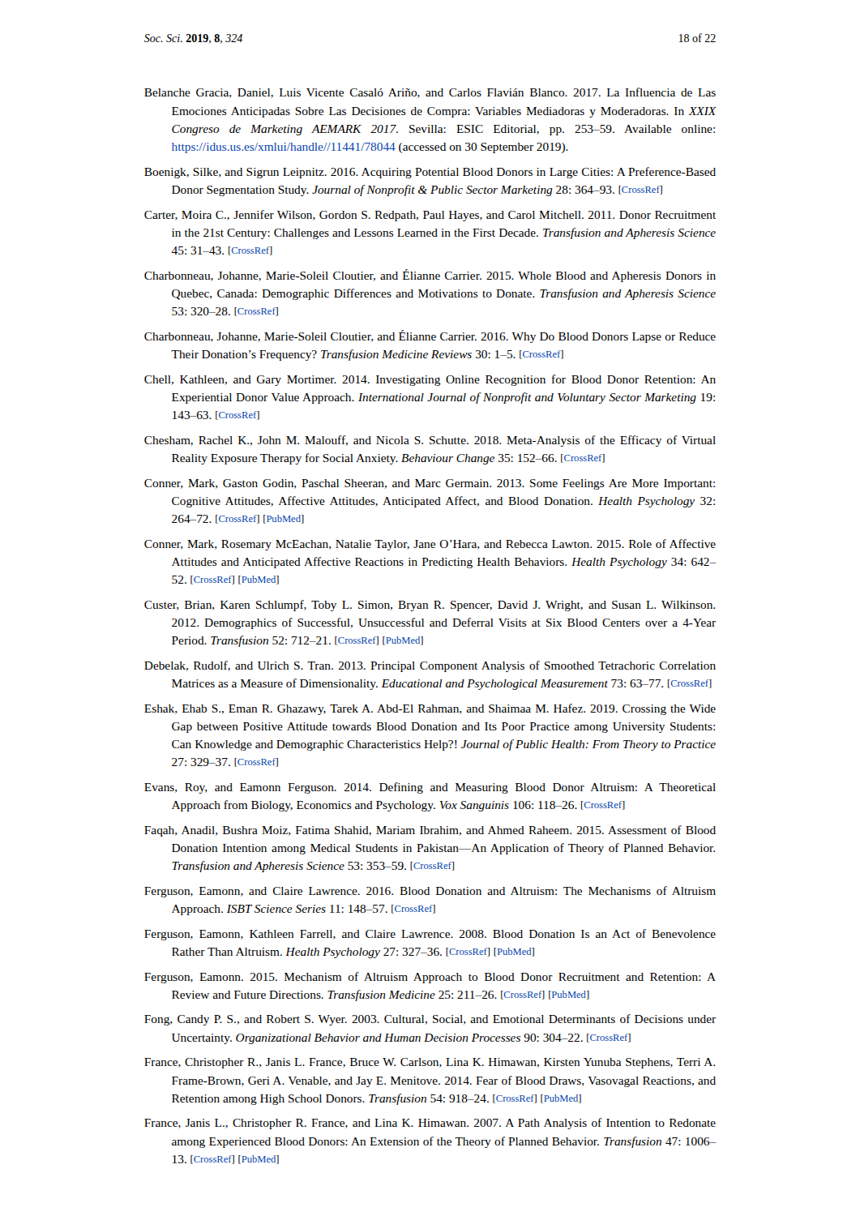Soc. Sci. 2019, 8, 324 18 of 22
Belanche Gracia, Daniel, Luis Vicente Casaló Ariño, and Carlos Flavián Blanco. 2017. La Influencia de Las Emociones Anticipadas Sobre Las Decisiones de Compra: Variables Mediadoras y Moderadoras. In XXIX Congreso de Marketing AEMARK 2017. Sevilla: ESIC Editorial, pp. 253–59. Available online: https://idus.us.es/xmlui/handle//11441/78044 (accessed on 30 September 2019).
Boenigk, Silke, and Sigrun Leipnitz. 2016. Acquiring Potential Blood Donors in Large Cities: A Preference-Based Donor Segmentation Study. Journal of Nonprofit & Public Sector Marketing 28: 364–93. [CrossRef]
Carter, Moira C., Jennifer Wilson, Gordon S. Redpath, Paul Hayes, and Carol Mitchell. 2011. Donor Recruitment in the 21st Century: Challenges and Lessons Learned in the First Decade. Transfusion and Apheresis Science 45: 31–43. [CrossRef]
Charbonneau, Johanne, Marie-Soleil Cloutier, and Élianne Carrier. 2015. Whole Blood and Apheresis Donors in Quebec, Canada: Demographic Differences and Motivations to Donate. Transfusion and Apheresis Science 53: 320–28. [CrossRef]
Charbonneau, Johanne, Marie-Soleil Cloutier, and Élianne Carrier. 2016. Why Do Blood Donors Lapse or Reduce Their Donation’s Frequency? Transfusion Medicine Reviews 30: 1–5. [CrossRef]
Chell, Kathleen, and Gary Mortimer. 2014. Investigating Online Recognition for Blood Donor Retention: An Experiential Donor Value Approach. International Journal of Nonprofit and Voluntary Sector Marketing 19: 143–63. [CrossRef]
Chesham, Rachel K., John M. Malouff, and Nicola S. Schutte. 2018. Meta-Analysis of the Efficacy of Virtual Reality Exposure Therapy for Social Anxiety. Behaviour Change 35: 152–66. [CrossRef]
Conner, Mark, Gaston Godin, Paschal Sheeran, and Marc Germain. 2013. Some Feelings Are More Important: Cognitive Attitudes, Affective Attitudes, Anticipated Affect, and Blood Donation. Health Psychology 32: 264–72. [CrossRef] [PubMed]
Conner, Mark, Rosemary McEachan, Natalie Taylor, Jane O’Hara, and Rebecca Lawton. 2015. Role of Affective Attitudes and Anticipated Affective Reactions in Predicting Health Behaviors. Health Psychology 34: 642–52. [CrossRef] [PubMed]
Custer, Brian, Karen Schlumpf, Toby L. Simon, Bryan R. Spencer, David J. Wright, and Susan L. Wilkinson. 2012. Demographics of Successful, Unsuccessful and Deferral Visits at Six Blood Centers over a 4-Year Period. Transfusion 52: 712–21. [CrossRef] [PubMed]
Debelak, Rudolf, and Ulrich S. Tran. 2013. Principal Component Analysis of Smoothed Tetrachoric Correlation Matrices as a Measure of Dimensionality. Educational and Psychological Measurement 73: 63–77. [CrossRef]
Eshak, Ehab S., Eman R. Ghazawy, Tarek A. Abd-El Rahman, and Shaimaa M. Hafez. 2019. Crossing the Wide Gap between Positive Attitude towards Blood Donation and Its Poor Practice among University Students: Can Knowledge and Demographic Characteristics Help?! Journal of Public Health: From Theory to Practice 27: 329–37. [CrossRef]
Evans, Roy, and Eamonn Ferguson. 2014. Defining and Measuring Blood Donor Altruism: A Theoretical Approach from Biology, Economics and Psychology. Vox Sanguinis 106: 118–26. [CrossRef]
Faqah, Anadil, Bushra Moiz, Fatima Shahid, Mariam Ibrahim, and Ahmed Raheem. 2015. Assessment of Blood Donation Intention among Medical Students in Pakistan—An Application of Theory of Planned Behavior. Transfusion and Apheresis Science 53: 353–59. [CrossRef]
Ferguson, Eamonn, and Claire Lawrence. 2016. Blood Donation and Altruism: The Mechanisms of Altruism Approach. ISBT Science Series 11: 148–57. [CrossRef]
Ferguson, Eamonn, Kathleen Farrell, and Claire Lawrence. 2008. Blood Donation Is an Act of Benevolence Rather Than Altruism. Health Psychology 27: 327–36. [CrossRef] [PubMed]
Ferguson, Eamonn. 2015. Mechanism of Altruism Approach to Blood Donor Recruitment and Retention: A Review and Future Directions. Transfusion Medicine 25: 211–26. [CrossRef] [PubMed]
Fong, Candy P. S., and Robert S. Wyer. 2003. Cultural, Social, and Emotional Determinants of Decisions under Uncertainty. Organizational Behavior and Human Decision Processes 90: 304–22. [CrossRef]
France, Christopher R., Janis L. France, Bruce W. Carlson, Lina K. Himawan, Kirsten Yunuba Stephens, Terri A. Frame-Brown, Geri A. Venable, and Jay E. Menitove. 2014. Fear of Blood Draws, Vasovagal Reactions, and Retention among High School Donors. Transfusion 54: 918–24. [CrossRef] [PubMed]
France, Janis L., Christopher R. France, and Lina K. Himawan. 2007. A Path Analysis of Intention to Redonate among Experienced Blood Donors: An Extension of the Theory of Planned Behavior. Transfusion 47: 1006–13. [CrossRef] [PubMed]